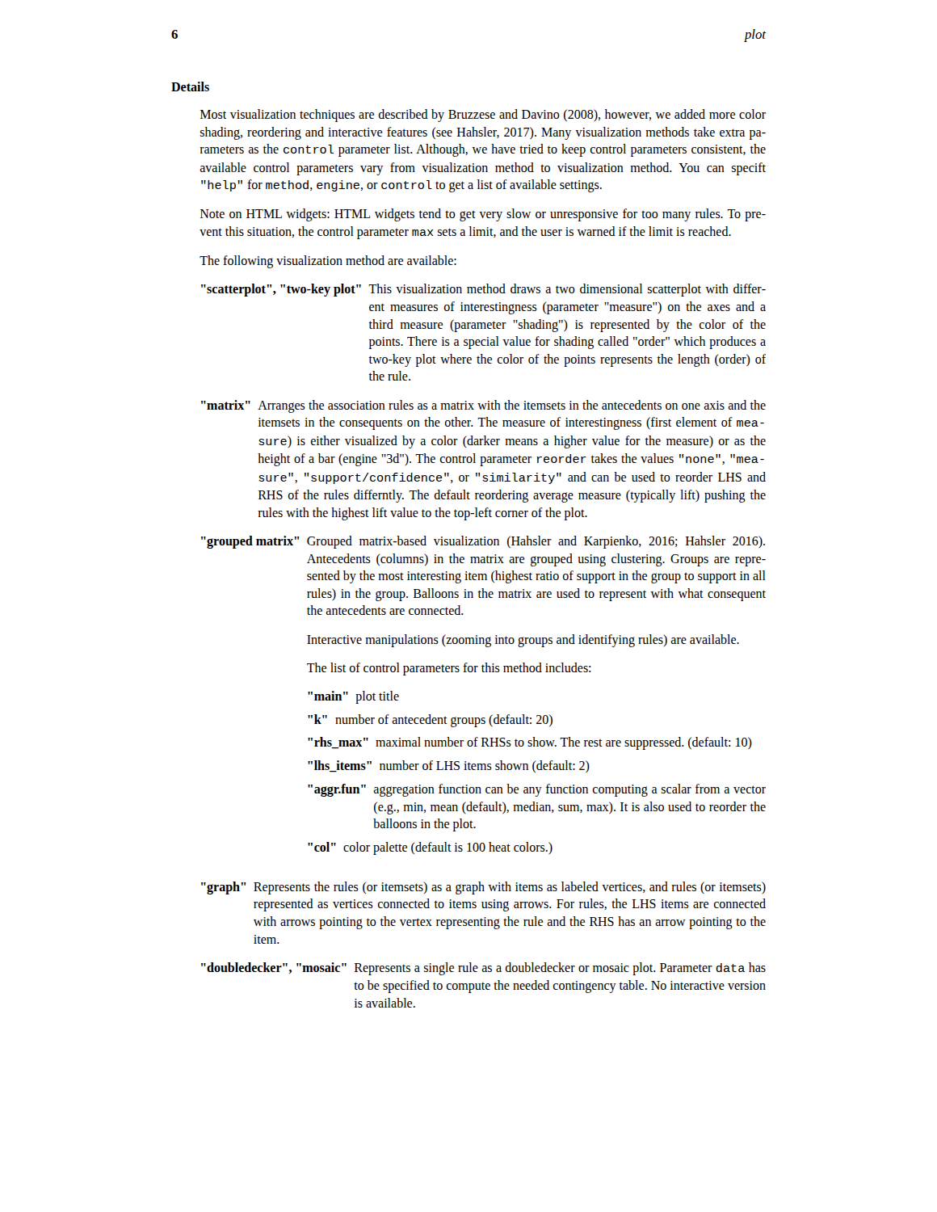6 plot
Details
Most visualization techniques are described by Bruzzese and Davino (2008), however, we added more color shading, reordering and interactive features (see Hahsler, 2017). Many visualization methods take extra parameters as the control parameter list. Although, we have tried to keep control parameters consistent, the available control parameters vary from visualization method to visualization method. You can specift "help" for method, engine, or control to get a list of available settings.
Note on HTML widgets: HTML widgets tend to get very slow or unresponsive for too many rules. To prevent this situation, the control parameter max sets a limit, and the user is warned if the limit is reached.
The following visualization method are available:
"scatterplot", "two-key plot"
This visualization method draws a two dimensional scatterplot with different measures of interestingness (parameter "measure") on the axes and a third measure (parameter "shading") is represented by the color of the points. There is a special value for shading called "order" which produces a two-key plot where the color of the points represents the length (order) of the rule.
"matrix"
Arranges the association rules as a matrix with the itemsets in the antecedents on one axis and the itemsets in the consequents on the other. The measure of interestingness (first element of measure) is either visualized by a color (darker means a higher value for the measure) or as the height of a bar (engine "3d"). The control parameter reorder takes the values "none", "measure", "support/confidence", or "similarity" and can be used to reorder LHS and RHS of the rules differntly. The default reordering average measure (typically lift) pushing the rules with the highest lift value to the top-left corner of the plot.
"grouped matrix"
Grouped matrix-based visualization (Hahsler and Karpienko, 2016; Hahsler 2016). Antecedents (columns) in the matrix are grouped using clustering. Groups are represented by the most interesting item (highest ratio of support in the group to support in all rules) in the group. Balloons in the matrix are used to represent with what consequent the antecedents are connected.
Interactive manipulations (zooming into groups and identifying rules) are available.
The list of control parameters for this method includes:
"main"
plot title
"k"
number of antecedent groups (default: 20)
"rhs_max"
maximal number of RHSs to show. The rest are suppressed. (default: 10)
"lhs_items"
number of LHS items shown (default: 2)
"aggr.fun"
aggregation function can be any function computing a scalar from a vector (e.g., min, mean (default), median, sum, max). It is also used to reorder the balloons in the plot.
"col"
color palette (default is 100 heat colors.)
"graph"
Represents the rules (or itemsets) as a graph with items as labeled vertices, and rules (or itemsets) represented as vertices connected to items using arrows. For rules, the LHS items are connected with arrows pointing to the vertex representing the rule and the RHS has an arrow pointing to the item.
"doubledecker", "mosaic"
Represents a single rule as a doubledecker or mosaic plot. Parameter data has to be specified to compute the needed contingency table. No interactive version is available.